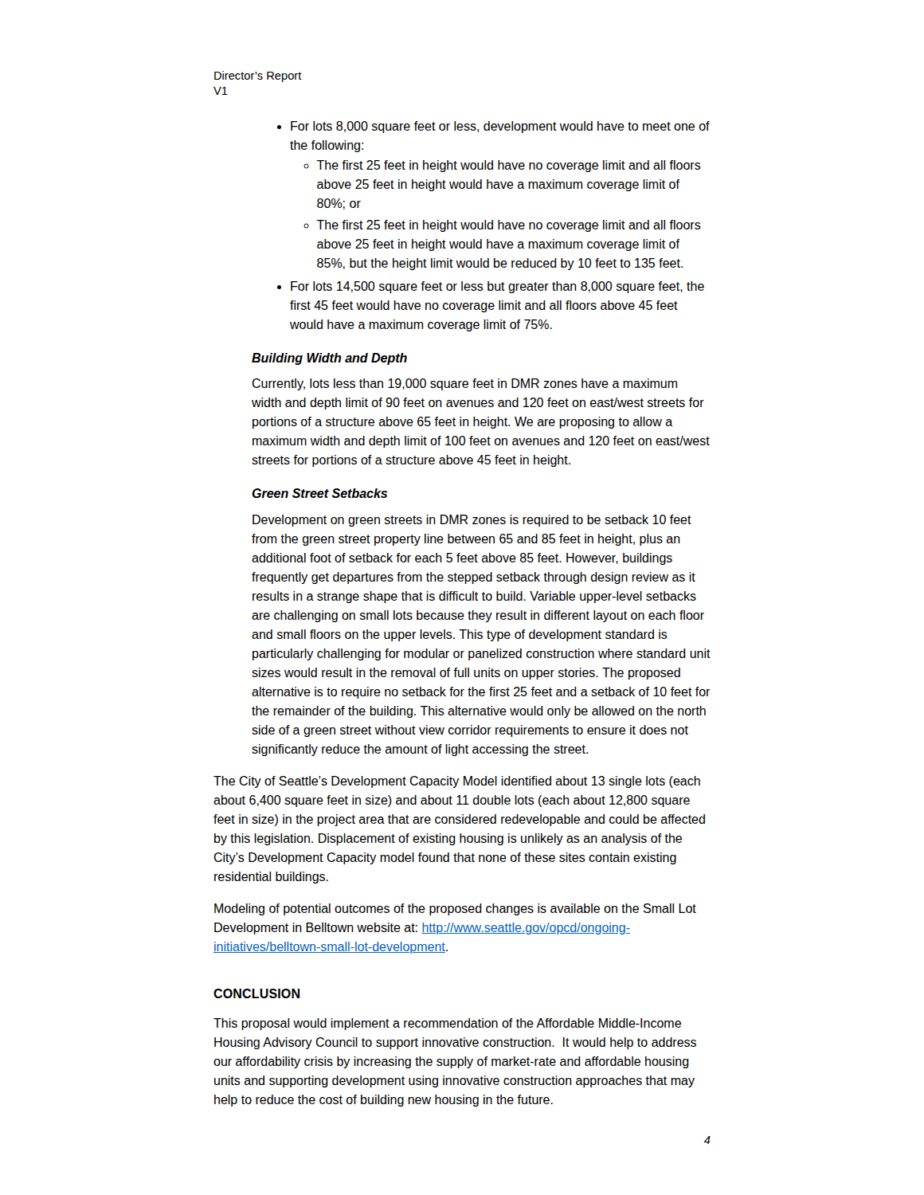Director’s Report
V1
For lots 8,000 square feet or less, development would have to meet one of the following:
The first 25 feet in height would have no coverage limit and all floors above 25 feet in height would have a maximum coverage limit of 80%; or
The first 25 feet in height would have no coverage limit and all floors above 25 feet in height would have a maximum coverage limit of 85%, but the height limit would be reduced by 10 feet to 135 feet.
For lots 14,500 square feet or less but greater than 8,000 square feet, the first 45 feet would have no coverage limit and all floors above 45 feet would have a maximum coverage limit of 75%.
Building Width and Depth
Currently, lots less than 19,000 square feet in DMR zones have a maximum width and depth limit of 90 feet on avenues and 120 feet on east/west streets for portions of a structure above 65 feet in height. We are proposing to allow a maximum width and depth limit of 100 feet on avenues and 120 feet on east/west streets for portions of a structure above 45 feet in height.
Green Street Setbacks
Development on green streets in DMR zones is required to be setback 10 feet from the green street property line between 65 and 85 feet in height, plus an additional foot of setback for each 5 feet above 85 feet. However, buildings frequently get departures from the stepped setback through design review as it results in a strange shape that is difficult to build. Variable upper-level setbacks are challenging on small lots because they result in different layout on each floor and small floors on the upper levels. This type of development standard is particularly challenging for modular or panelized construction where standard unit sizes would result in the removal of full units on upper stories. The proposed alternative is to require no setback for the first 25 feet and a setback of 10 feet for the remainder of the building. This alternative would only be allowed on the north side of a green street without view corridor requirements to ensure it does not significantly reduce the amount of light accessing the street.
The City of Seattle’s Development Capacity Model identified about 13 single lots (each about 6,400 square feet in size) and about 11 double lots (each about 12,800 square feet in size) in the project area that are considered redevelopable and could be affected by this legislation. Displacement of existing housing is unlikely as an analysis of the City’s Development Capacity model found that none of these sites contain existing residential buildings.
Modeling of potential outcomes of the proposed changes is available on the Small Lot Development in Belltown website at: http://www.seattle.gov/opcd/ongoing-initiatives/belltown-small-lot-development.
CONCLUSION
This proposal would implement a recommendation of the Affordable Middle-Income Housing Advisory Council to support innovative construction. It would help to address our affordability crisis by increasing the supply of market-rate and affordable housing units and supporting development using innovative construction approaches that may help to reduce the cost of building new housing in the future.
4